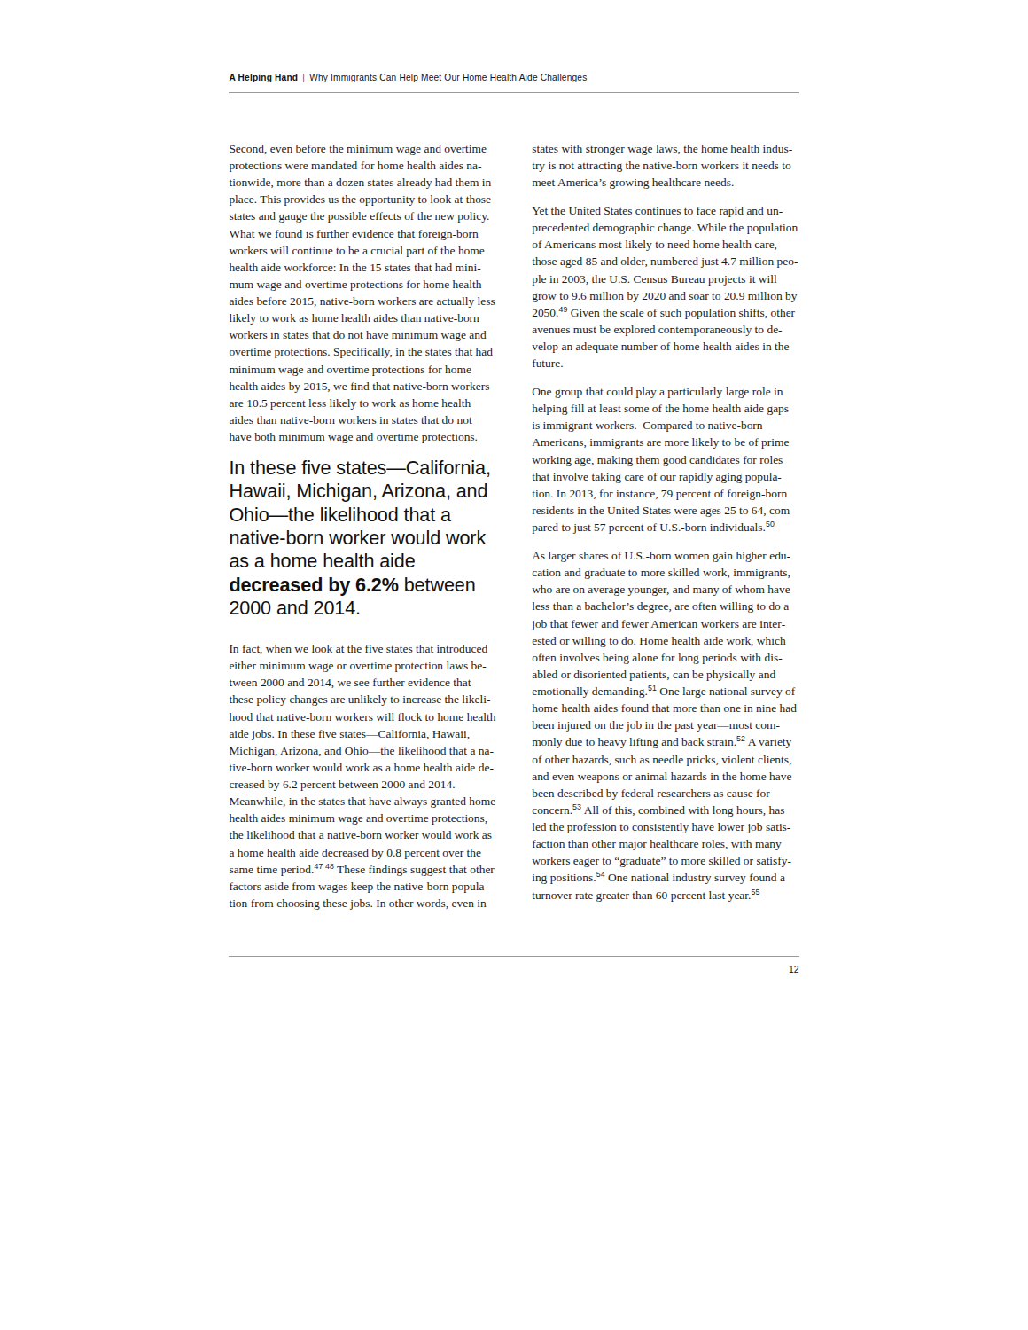A Helping Hand|Why Immigrants Can Help Meet Our Home Health Aide Challenges
Second, even before the minimum wage and overtime protections were mandated for home health aides nationwide, more than a dozen states already had them in place. This provides us the opportunity to look at those states and gauge the possible effects of the new policy. What we found is further evidence that foreign-born workers will continue to be a crucial part of the home health aide workforce: In the 15 states that had minimum wage and overtime protections for home health aides before 2015, native-born workers are actually less likely to work as home health aides than native-born workers in states that do not have minimum wage and overtime protections. Specifically, in the states that had minimum wage and overtime protections for home health aides by 2015, we find that native-born workers are 10.5 percent less likely to work as home health aides than native-born workers in states that do not have both minimum wage and overtime protections.
In these five states—California, Hawaii, Michigan, Arizona, and Ohio—the likelihood that a native-born worker would work as a home health aide decreased by 6.2% between 2000 and 2014.
In fact, when we look at the five states that introduced either minimum wage or overtime protection laws between 2000 and 2014, we see further evidence that these policy changes are unlikely to increase the likelihood that native-born workers will flock to home health aide jobs. In these five states—California, Hawaii, Michigan, Arizona, and Ohio—the likelihood that a native-born worker would work as a home health aide decreased by 6.2 percent between 2000 and 2014. Meanwhile, in the states that have always granted home health aides minimum wage and overtime protections, the likelihood that a native-born worker would work as a home health aide decreased by 0.8 percent over the same time period.47 48 These findings suggest that other factors aside from wages keep the native-born population from choosing these jobs. In other words, even in states with stronger wage laws, the home health industry is not attracting the native-born workers it needs to meet America’s growing healthcare needs.
Yet the United States continues to face rapid and unprecedented demographic change. While the population of Americans most likely to need home health care, those aged 85 and older, numbered just 4.7 million people in 2003, the U.S. Census Bureau projects it will grow to 9.6 million by 2020 and soar to 20.9 million by 2050.49 Given the scale of such population shifts, other avenues must be explored contemporaneously to develop an adequate number of home health aides in the future.
One group that could play a particularly large role in helping fill at least some of the home health aide gaps is immigrant workers. Compared to native-born Americans, immigrants are more likely to be of prime working age, making them good candidates for roles that involve taking care of our rapidly aging population. In 2013, for instance, 79 percent of foreign-born residents in the United States were ages 25 to 64, compared to just 57 percent of U.S.-born individuals.50
As larger shares of U.S.-born women gain higher education and graduate to more skilled work, immigrants, who are on average younger, and many of whom have less than a bachelor’s degree, are often willing to do a job that fewer and fewer American workers are interested or willing to do. Home health aide work, which often involves being alone for long periods with disabled or disoriented patients, can be physically and emotionally demanding.51 One large national survey of home health aides found that more than one in nine had been injured on the job in the past year—most commonly due to heavy lifting and back strain.52 A variety of other hazards, such as needle pricks, violent clients, and even weapons or animal hazards in the home have been described by federal researchers as cause for concern.53 All of this, combined with long hours, has led the profession to consistently have lower job satisfaction than other major healthcare roles, with many workers eager to “graduate” to more skilled or satisfying positions.54 One national industry survey found a turnover rate greater than 60 percent last year.55
12